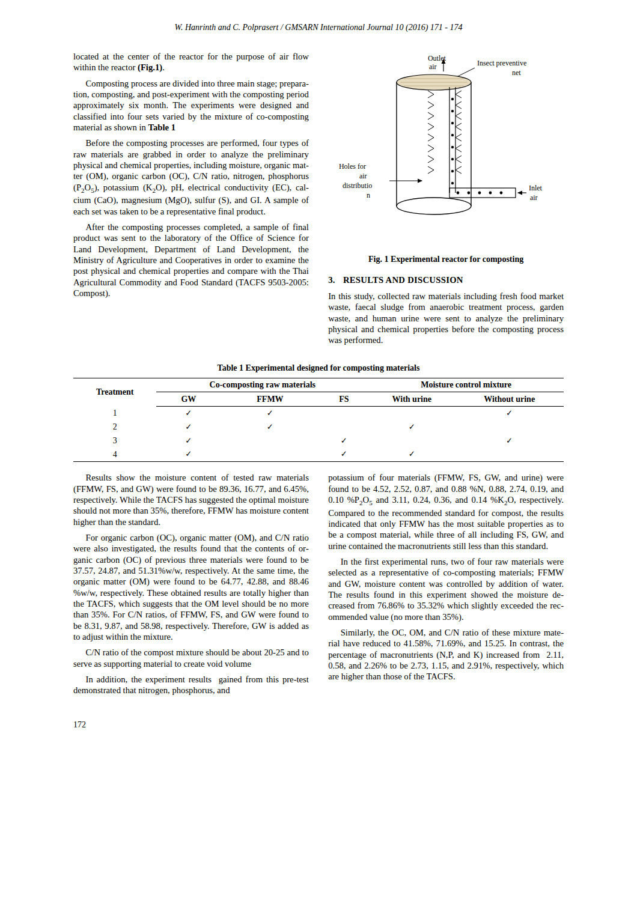W. Hanrinth and C. Polprasert / GMSARN International Journal 10 (2016) 171 - 174
located at the center of the reactor for the purpose of air flow within the reactor (Fig.1).
Composting process are divided into three main stage; preparation, composting, and post-experiment with the composting period approximately six month. The experiments were designed and classified into four sets varied by the mixture of co-composting material as shown in Table 1
Before the composting processes are performed, four types of raw materials are grabbed in order to analyze the preliminary physical and chemical properties, including moisture, organic matter (OM), organic carbon (OC), C/N ratio, nitrogen, phosphorus (P2O5), potassium (K2O), pH, electrical conductivity (EC), calcium (CaO), magnesium (MgO), sulfur (S), and GI. A sample of each set was taken to be a representative final product.
After the composting processes completed, a sample of final product was sent to the laboratory of the Office of Science for Land Development, Department of Land Development, the Ministry of Agriculture and Cooperatives in order to examine the post physical and chemical properties and compare with the Thai Agricultural Commodity and Food Standard (TACFS 9503-2005: Compost).
Outlet air Insect preventive net Holes for air distributio n Inlet air
Fig. 1 Experimental reactor for composting
3. RESULTS AND DISCUSSION
In this study, collected raw materials including fresh food market waste, faecal sludge from anaerobic treatment process, garden waste, and human urine were sent to analyze the preliminary physical and chemical properties before the composting process was performed.
Table 1 Experimental designed for composting materials
| Treatment | Co-composting raw materials | Moisture control mixture |
| --- | --- | --- |
| GW | FFMW | FS | With urine | Without urine |
| 1 | ✓ | ✓ | | | ✓ |
| 2 | ✓ | ✓ | | ✓ | |
| 3 | ✓ | | ✓ | | ✓ |
| 4 | ✓ | | ✓ | ✓ | |
Results show the moisture content of tested raw materials (FFMW, FS, and GW) were found to be 89.36, 16.77, and 6.45%, respectively. While the TACFS has suggested the optimal moisture should not more than 35%, therefore, FFMW has moisture content higher than the standard.
For organic carbon (OC), organic matter (OM), and C/N ratio were also investigated, the results found that the contents of organic carbon (OC) of previous three materials were found to be 37.57, 24.87, and 51.31%w/w, respectively. At the same time, the organic matter (OM) were found to be 64.77, 42.88, and 88.46 %w/w, respectively. These obtained results are totally higher than the TACFS, which suggests that the OM level should be no more than 35%. For C/N ratios, of FFMW, FS, and GW were found to be 8.31, 9.87, and 58.98, respectively. Therefore, GW is added as to adjust within the mixture.
C/N ratio of the compost mixture should be about 20-25 and to serve as supporting material to create void volume
In addition, the experiment results gained from this pre-test demonstrated that nitrogen, phosphorus, and
potassium of four materials (FFMW, FS, GW, and urine) were found to be 4.52, 2.52, 0.87, and 0.88 %N, 0.88, 2.74, 0.19, and 0.10 %P2O5 and 3.11, 0.24, 0.36, and 0.14 %K2O, respectively. Compared to the recommended standard for compost, the results indicated that only FFMW has the most suitable properties as to be a compost material, while three of all including FS, GW, and urine contained the macronutrients still less than this standard.
In the first experimental runs, two of four raw materials were selected as a representative of co-composting materials; FFMW and GW, moisture content was controlled by addition of water. The results found in this experiment showed the moisture decreased from 76.86% to 35.32% which slightly exceeded the recommended value (no more than 35%).
Similarly, the OC, OM, and C/N ratio of these mixture material have reduced to 41.58%, 71.69%, and 15.25. In contrast, the percentage of macronutrients (N,P, and K) increased from 2.11, 0.58, and 2.26% to be 2.73, 1.15, and 2.91%, respectively, which are higher than those of the TACFS.
172